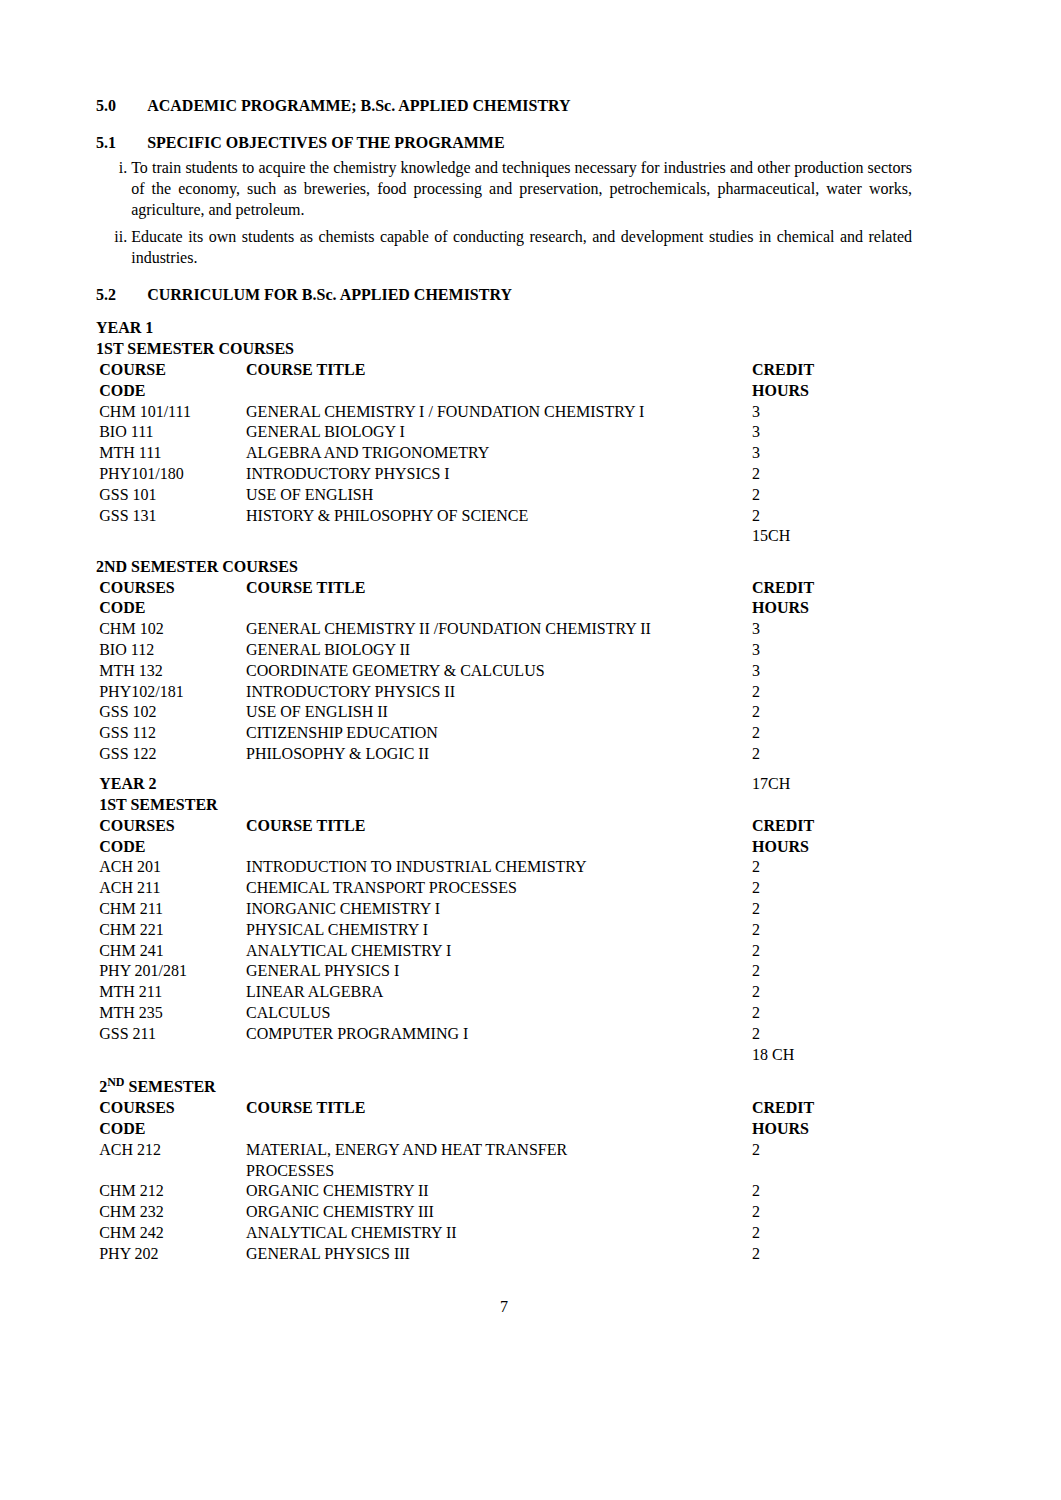5.0 ACADEMIC PROGRAMME; B.Sc. APPLIED CHEMISTRY
5.1 SPECIFIC OBJECTIVES OF THE PROGRAMME
To train students to acquire the chemistry knowledge and techniques necessary for industries and other production sectors of the economy, such as breweries, food processing and preservation, petrochemicals, pharmaceutical, water works, agriculture, and petroleum.
Educate its own students as chemists capable of conducting research, and development studies in chemical and related industries.
5.2 CURRICULUM FOR B.Sc. APPLIED CHEMISTRY
YEAR 1
1ST SEMESTER COURSES
| COURSE CODE | COURSE TITLE | CREDIT HOURS |
| --- | --- | --- |
| CHM 101/111 | GENERAL CHEMISTRY I / FOUNDATION CHEMISTRY I | 3 |
| BIO 111 | GENERAL BIOLOGY I | 3 |
| MTH 111 | ALGEBRA AND TRIGONOMETRY | 3 |
| PHY101/180 | INTRODUCTORY PHYSICS I | 2 |
| GSS 101 | USE OF ENGLISH | 2 |
| GSS 131 | HISTORY & PHILOSOPHY OF SCIENCE | 2 |
| | | 15CH |
2ND SEMESTER COURSES
| COURSES CODE | COURSE TITLE | CREDIT HOURS |
| --- | --- | --- |
| CHM 102 | GENERAL CHEMISTRY II /FOUNDATION CHEMISTRY II | 3 |
| BIO 112 | GENERAL BIOLOGY II | 3 |
| MTH 132 | COORDINATE GEOMETRY & CALCULUS | 3 |
| PHY102/181 | INTRODUCTORY PHYSICS II | 2 |
| GSS 102 | USE OF ENGLISH II | 2 |
| GSS 112 | CITIZENSHIP EDUCATION | 2 |
| GSS 122 | PHILOSOPHY & LOGIC II | 2 |
| YEAR 2 | | 17CH |
| 1ST SEMESTER |
| COURSES CODE | COURSE TITLE | CREDIT HOURS |
| ACH 201 | INTRODUCTION TO INDUSTRIAL CHEMISTRY | 2 |
| ACH 211 | CHEMICAL TRANSPORT PROCESSES | 2 |
| CHM 211 | INORGANIC CHEMISTRY I | 2 |
| CHM 221 | PHYSICAL CHEMISTRY I | 2 |
| CHM 241 | ANALYTICAL CHEMISTRY I | 2 |
| PHY 201/281 | GENERAL PHYSICS I | 2 |
| MTH 211 | LINEAR ALGEBRA | 2 |
| MTH 235 | CALCULUS | 2 |
| GSS 211 | COMPUTER PROGRAMMING I | 2 |
| | | 18 CH |
| 2 ND SEMESTER |
| COURSES CODE | COURSE TITLE | CREDIT HOURS |
| ACH 212 | MATERIAL, ENERGY AND HEAT TRANSFER PROCESSES | 2 |
| CHM 212 | ORGANIC CHEMISTRY II | 2 |
| CHM 232 | ORGANIC CHEMISTRY III | 2 |
| CHM 242 | ANALYTICAL CHEMISTRY II | 2 |
| PHY 202 | GENERAL PHYSICS III | 2 |
7